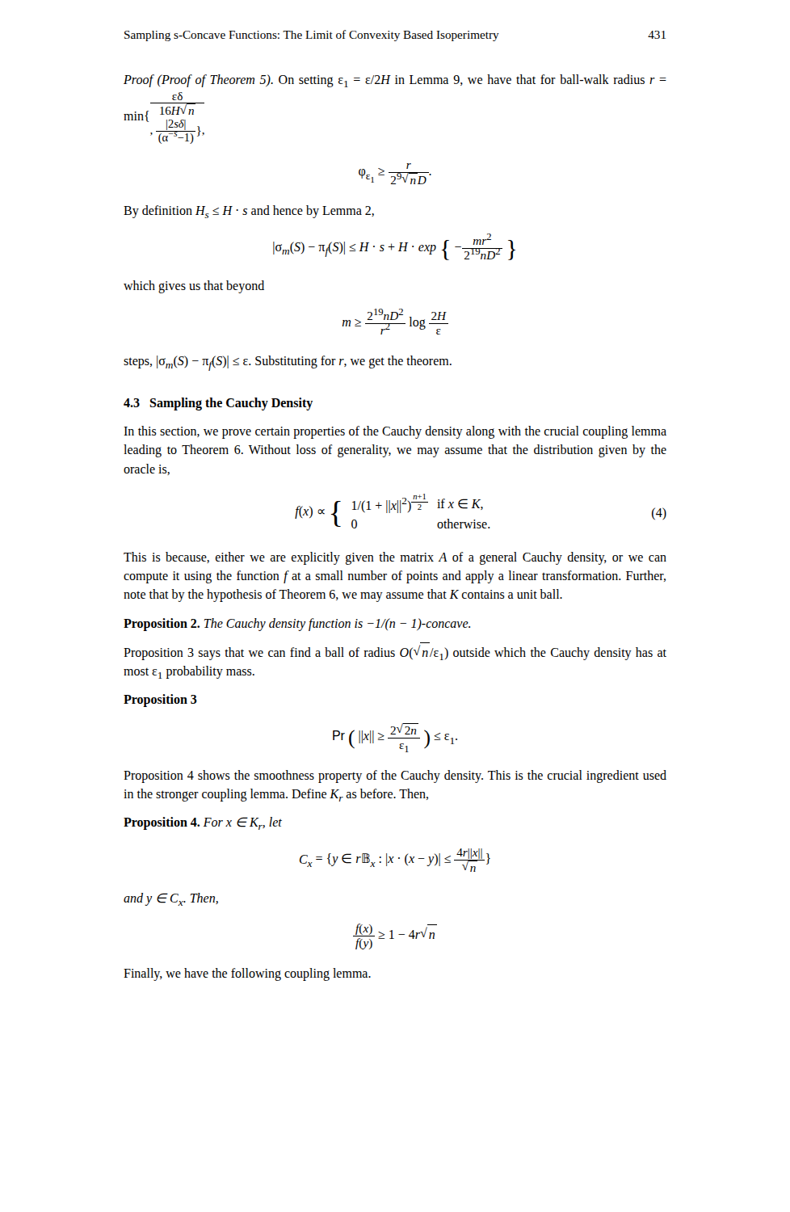Sampling s-Concave Functions: The Limit of Convexity Based Isoperimetry 431
Proof (Proof of Theorem 5). On setting ε1 = ε/2H in Lemma 9, we have that for ball-walk radius r = min{εδ 16Hn, |2sδ|(α−s−1)},
φε1 ≥ r 29nD.
By definition Hs ≤ H · s and hence by Lemma 2,
|σm(S) − πf(S)| ≤ H · s + H · exp { −mr2219nD2 }
which gives us that beyond
m ≥ 219nD2 r2 log 2H ε
steps, |σm(S) − πf(S)| ≤ ε. Substituting for r, we get the theorem.
4.3 Sampling the Cauchy Density
In this section, we prove certain properties of the Cauchy density along with the crucial coupling lemma leading to Theorem 6. Without loss of generality, we may assume that the distribution given by the oracle is,
f(x) ∝ {
| 1/(1 + // x // 2 ) n +1 2 | if x ∈ K , |
| 0 | otherwise. |
(4)
This is because, either we are explicitly given the matrix A of a general Cauchy density, or we can compute it using the function f at a small number of points and apply a linear transformation. Further, note that by the hypothesis of Theorem 6, we may assume that K contains a unit ball.
Proposition 2. The Cauchy density function is −1/(n − 1)-concave.
Proposition 3 says that we can find a ball of radius O(n/ε1) outside which the Cauchy density has at most ε1 probability mass.
Proposition 3
Pr ( ||x|| ≥ 22n ε1 ) ≤ ε1.
Proposition 4 shows the smoothness property of the Cauchy density. This is the crucial ingredient used in the stronger coupling lemma. Define Kr as before. Then,
Proposition 4. For x ∈ Kr, let
Cx = {y ∈ r𝔹x : |x · (x − y)| ≤ 4r||x||n}
and y ∈ Cx. Then,
f(x) f(y) ≥ 1 − 4rn
Finally, we have the following coupling lemma.